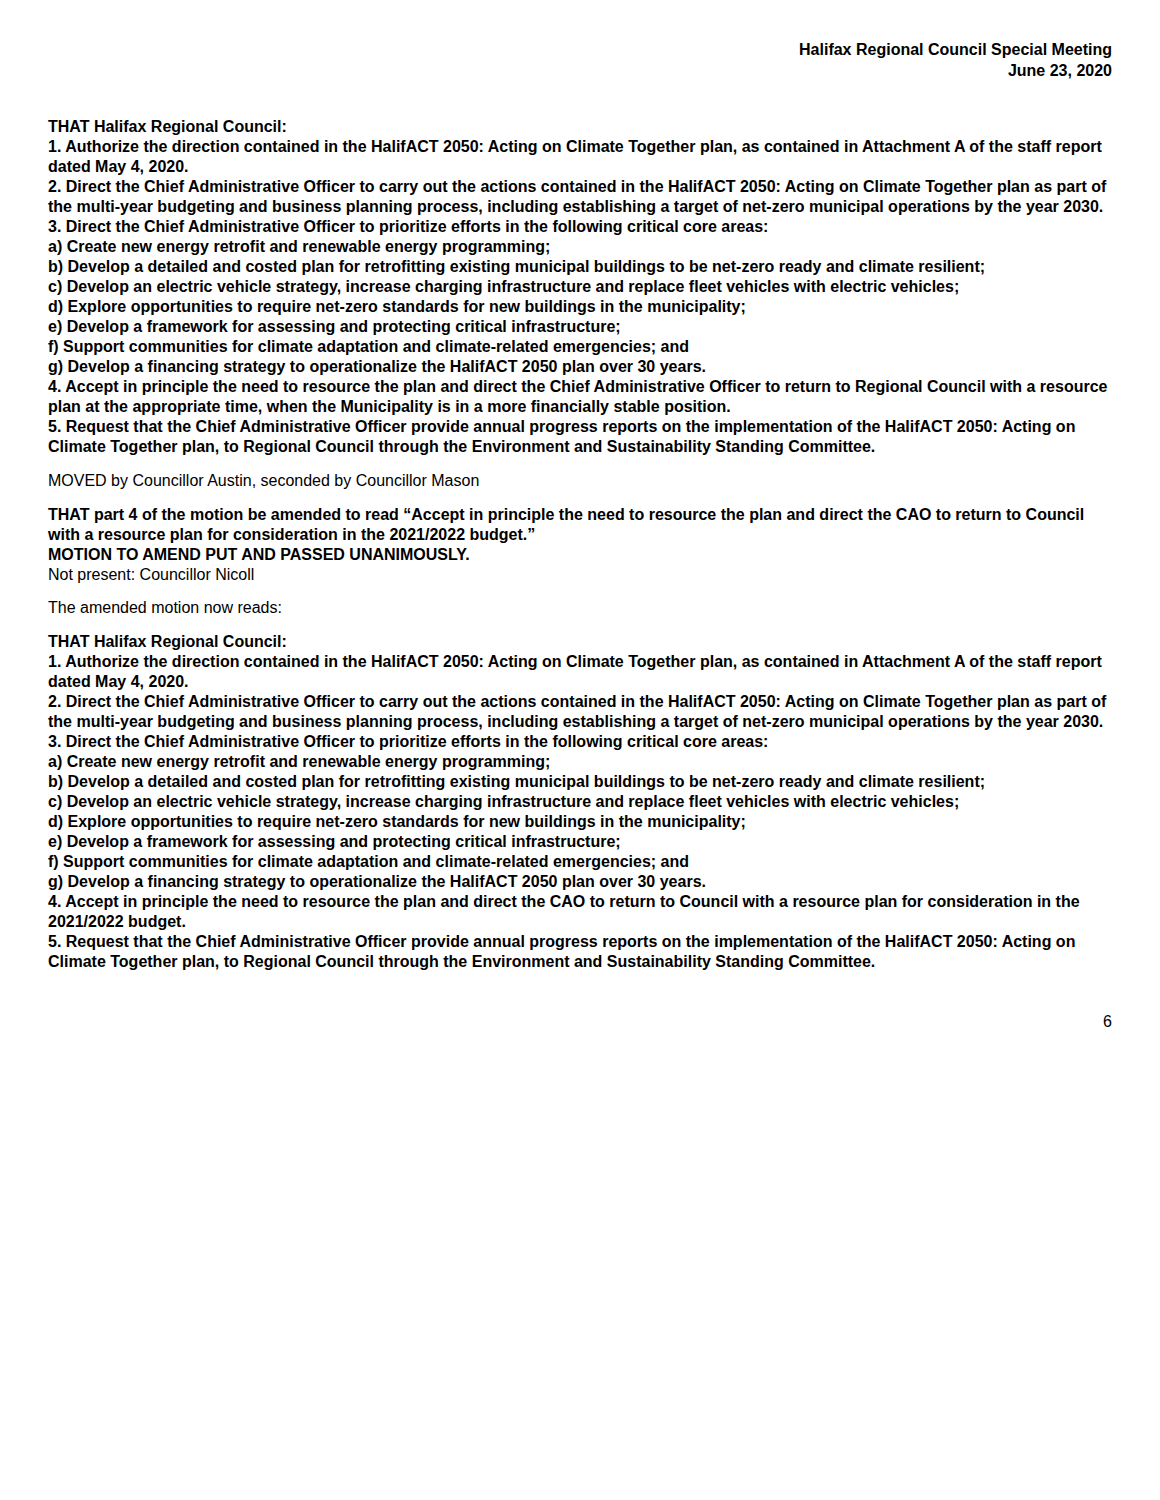Halifax Regional Council Special Meeting
June 23, 2020
THAT Halifax Regional Council:
1. Authorize the direction contained in the HalifACT 2050: Acting on Climate Together plan, as contained in Attachment A of the staff report dated May 4, 2020.
2. Direct the Chief Administrative Officer to carry out the actions contained in the HalifACT 2050: Acting on Climate Together plan as part of the multi-year budgeting and business planning process, including establishing a target of net-zero municipal operations by the year 2030.
3. Direct the Chief Administrative Officer to prioritize efforts in the following critical core areas:
a) Create new energy retrofit and renewable energy programming;
b) Develop a detailed and costed plan for retrofitting existing municipal buildings to be net-zero ready and climate resilient;
c) Develop an electric vehicle strategy, increase charging infrastructure and replace fleet vehicles with electric vehicles;
d) Explore opportunities to require net-zero standards for new buildings in the municipality;
e) Develop a framework for assessing and protecting critical infrastructure;
f) Support communities for climate adaptation and climate-related emergencies; and
g) Develop a financing strategy to operationalize the HalifACT 2050 plan over 30 years.
4. Accept in principle the need to resource the plan and direct the Chief Administrative Officer to return to Regional Council with a resource plan at the appropriate time, when the Municipality is in a more financially stable position.
5. Request that the Chief Administrative Officer provide annual progress reports on the implementation of the HalifACT 2050: Acting on Climate Together plan, to Regional Council through the Environment and Sustainability Standing Committee.
MOVED by Councillor Austin, seconded by Councillor Mason
THAT part 4 of the motion be amended to read “Accept in principle the need to resource the plan and direct the CAO to return to Council with a resource plan for consideration in the 2021/2022 budget.”
MOTION TO AMEND PUT AND PASSED UNANIMOUSLY.
Not present: Councillor Nicoll
The amended motion now reads:
THAT Halifax Regional Council:
1. Authorize the direction contained in the HalifACT 2050: Acting on Climate Together plan, as contained in Attachment A of the staff report dated May 4, 2020.
2. Direct the Chief Administrative Officer to carry out the actions contained in the HalifACT 2050: Acting on Climate Together plan as part of the multi-year budgeting and business planning process, including establishing a target of net-zero municipal operations by the year 2030.
3. Direct the Chief Administrative Officer to prioritize efforts in the following critical core areas:
a) Create new energy retrofit and renewable energy programming;
b) Develop a detailed and costed plan for retrofitting existing municipal buildings to be net-zero ready and climate resilient;
c) Develop an electric vehicle strategy, increase charging infrastructure and replace fleet vehicles with electric vehicles;
d) Explore opportunities to require net-zero standards for new buildings in the municipality;
e) Develop a framework for assessing and protecting critical infrastructure;
f) Support communities for climate adaptation and climate-related emergencies; and
g) Develop a financing strategy to operationalize the HalifACT 2050 plan over 30 years.
4. Accept in principle the need to resource the plan and direct the CAO to return to Council with a resource plan for consideration in the 2021/2022 budget.
5. Request that the Chief Administrative Officer provide annual progress reports on the implementation of the HalifACT 2050: Acting on Climate Together plan, to Regional Council through the Environment and Sustainability Standing Committee.
6